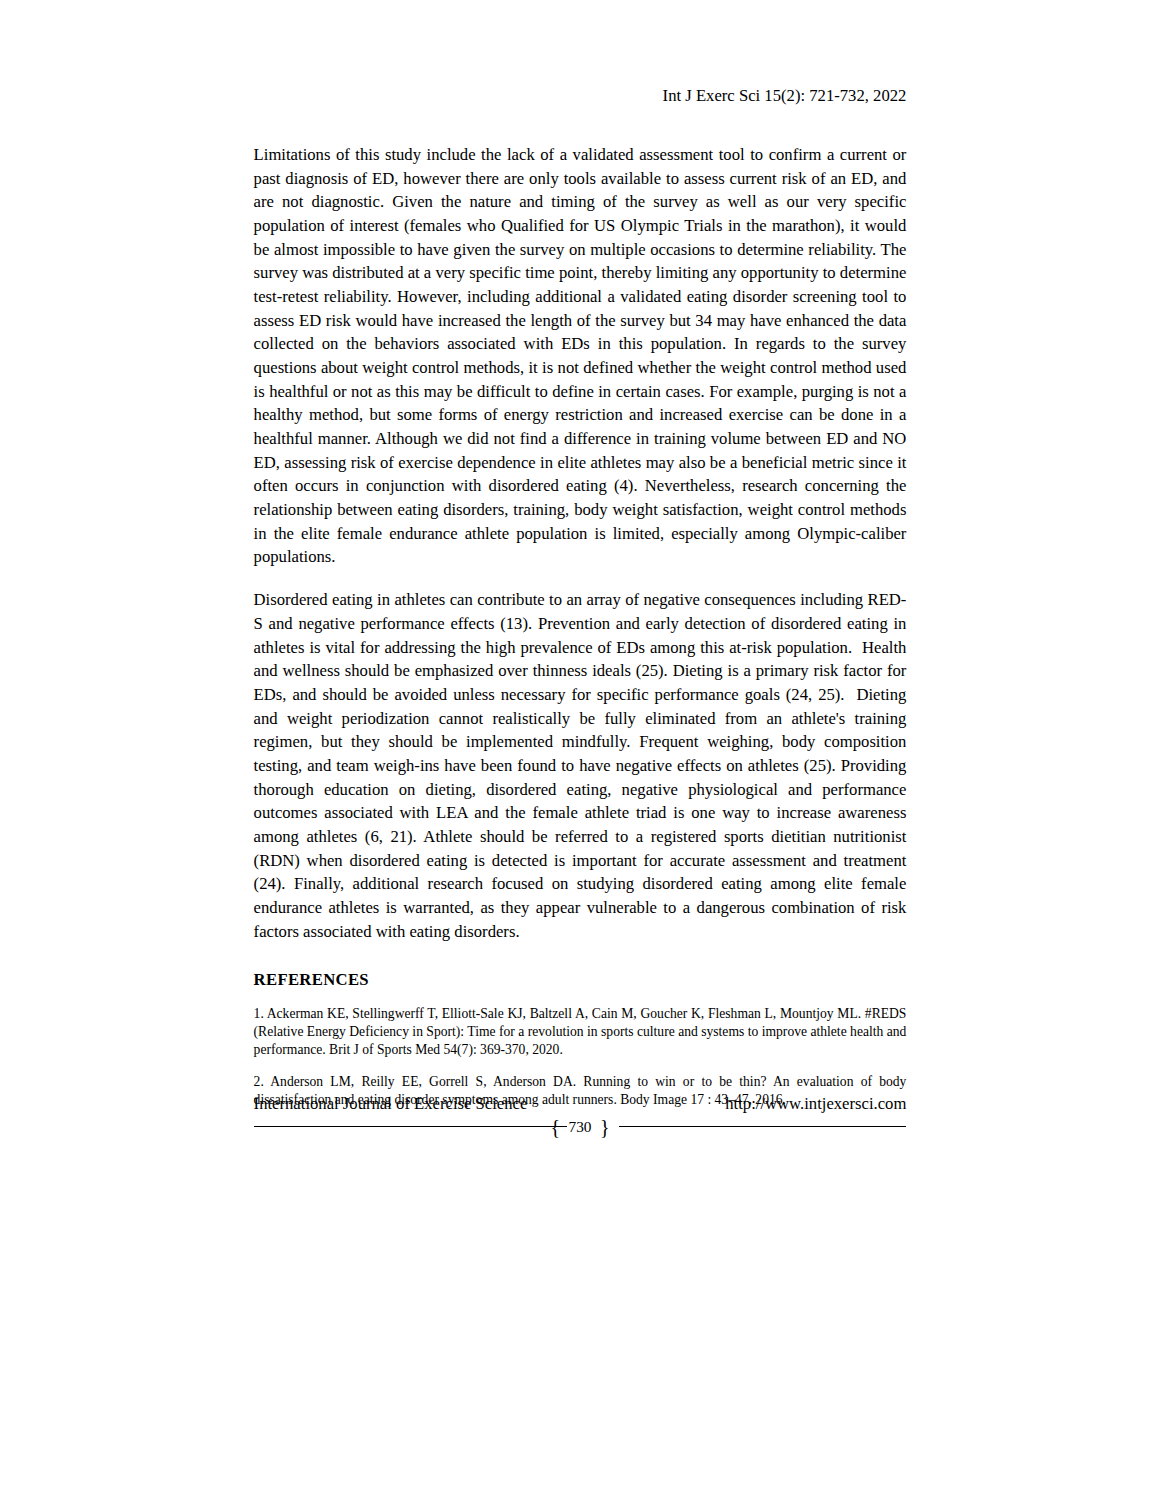Int J Exerc Sci 15(2): 721-732, 2022
Limitations of this study include the lack of a validated assessment tool to confirm a current or past diagnosis of ED, however there are only tools available to assess current risk of an ED, and are not diagnostic. Given the nature and timing of the survey as well as our very specific population of interest (females who Qualified for US Olympic Trials in the marathon), it would be almost impossible to have given the survey on multiple occasions to determine reliability. The survey was distributed at a very specific time point, thereby limiting any opportunity to determine test-retest reliability. However, including additional a validated eating disorder screening tool to assess ED risk would have increased the length of the survey but 34 may have enhanced the data collected on the behaviors associated with EDs in this population. In regards to the survey questions about weight control methods, it is not defined whether the weight control method used is healthful or not as this may be difficult to define in certain cases. For example, purging is not a healthy method, but some forms of energy restriction and increased exercise can be done in a healthful manner. Although we did not find a difference in training volume between ED and NO ED, assessing risk of exercise dependence in elite athletes may also be a beneficial metric since it often occurs in conjunction with disordered eating (4). Nevertheless, research concerning the relationship between eating disorders, training, body weight satisfaction, weight control methods in the elite female endurance athlete population is limited, especially among Olympic-caliber populations.
Disordered eating in athletes can contribute to an array of negative consequences including RED-S and negative performance effects (13). Prevention and early detection of disordered eating in athletes is vital for addressing the high prevalence of EDs among this at-risk population. Health and wellness should be emphasized over thinness ideals (25). Dieting is a primary risk factor for EDs, and should be avoided unless necessary for specific performance goals (24, 25). Dieting and weight periodization cannot realistically be fully eliminated from an athlete's training regimen, but they should be implemented mindfully. Frequent weighing, body composition testing, and team weigh-ins have been found to have negative effects on athletes (25). Providing thorough education on dieting, disordered eating, negative physiological and performance outcomes associated with LEA and the female athlete triad is one way to increase awareness among athletes (6, 21). Athlete should be referred to a registered sports dietitian nutritionist (RDN) when disordered eating is detected is important for accurate assessment and treatment (24). Finally, additional research focused on studying disordered eating among elite female endurance athletes is warranted, as they appear vulnerable to a dangerous combination of risk factors associated with eating disorders.
REFERENCES
1. Ackerman KE, Stellingwerff T, Elliott-Sale KJ, Baltzell A, Cain M, Goucher K, Fleshman L, Mountjoy ML. #REDS (Relative Energy Deficiency in Sport): Time for a revolution in sports culture and systems to improve athlete health and performance. Brit J of Sports Med 54(7): 369-370, 2020.
2. Anderson LM, Reilly EE, Gorrell S, Anderson DA. Running to win or to be thin? An evaluation of body dissatisfaction and eating disorder symptoms among adult runners. Body Image 17 : 43–47, 2016.
International Journal of Exercise Science
http://www.intjexersci.com
{730}